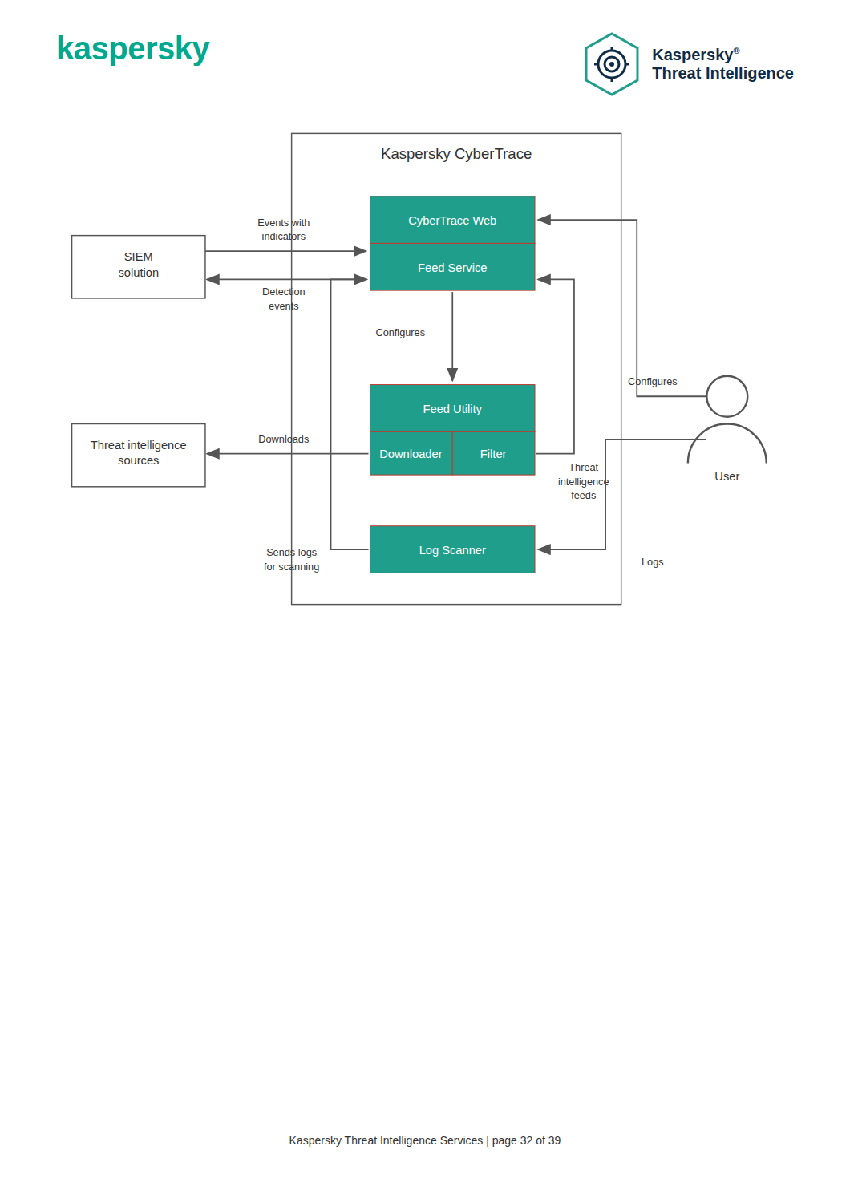kaspersky
Kaspersky®
Threat Intelligence
Kaspersky CyberTrace CyberTrace Web Feed Service Feed Utility Downloader Filter Log Scanner SIEM solution Threat intelligence sources User Events with indicators Detection events Configures Downloads Threat intelligence feeds Configures Logs Sends logs for scanning
Kaspersky Threat Intelligence Services | page 32 of 39